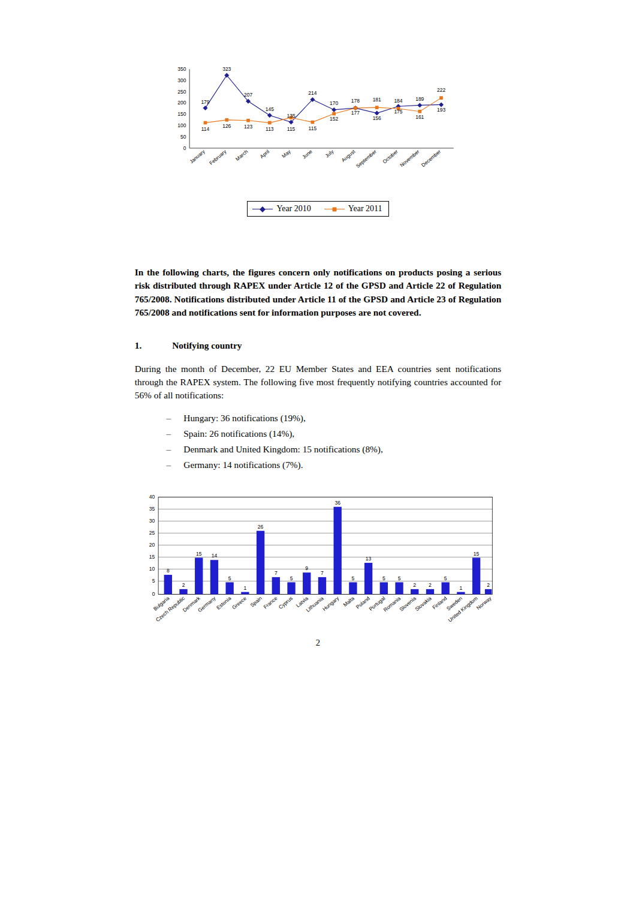350 300 250 200 150 100 50 0 179 323 207 145 135 214 170 177 156 175 189 193 114 126 123 113 115 115 152 178 181 184 161 222 January February March April May June July August September October November December
Year 2010 Year 2011
In the following charts, the figures concern only notifications on products posing a serious risk distributed through RAPEX under Article 12 of the GPSD and Article 22 of Regulation 765/2008. Notifications distributed under Article 11 of the GPSD and Article 23 of Regulation 765/2008 and notifications sent for information purposes are not covered.
1. Notifying country
During the month of December, 22 EU Member States and EEA countries sent notifications through the RAPEX system. The following five most frequently notifying countries accounted for 56% of all notifications:
Hungary: 36 notifications (19%),
Spain: 26 notifications (14%),
Denmark and United Kingdom: 15 notifications (8%),
Germany: 14 notifications (7%).
40 35 30 25 20 15 10 5 0 8 2 15 14 5 1 26 7 5 9 7 36 5 13 5 5 2 2 5 1 15 2 Bulgaria Czech Republic Denmark Germany Estonia Greece Spain France Cyprus Latvia Lithuania Hungary Malta Poland Portugal Romania Slovenia Slovakia Finland Sweden United Kingdom Norway
2